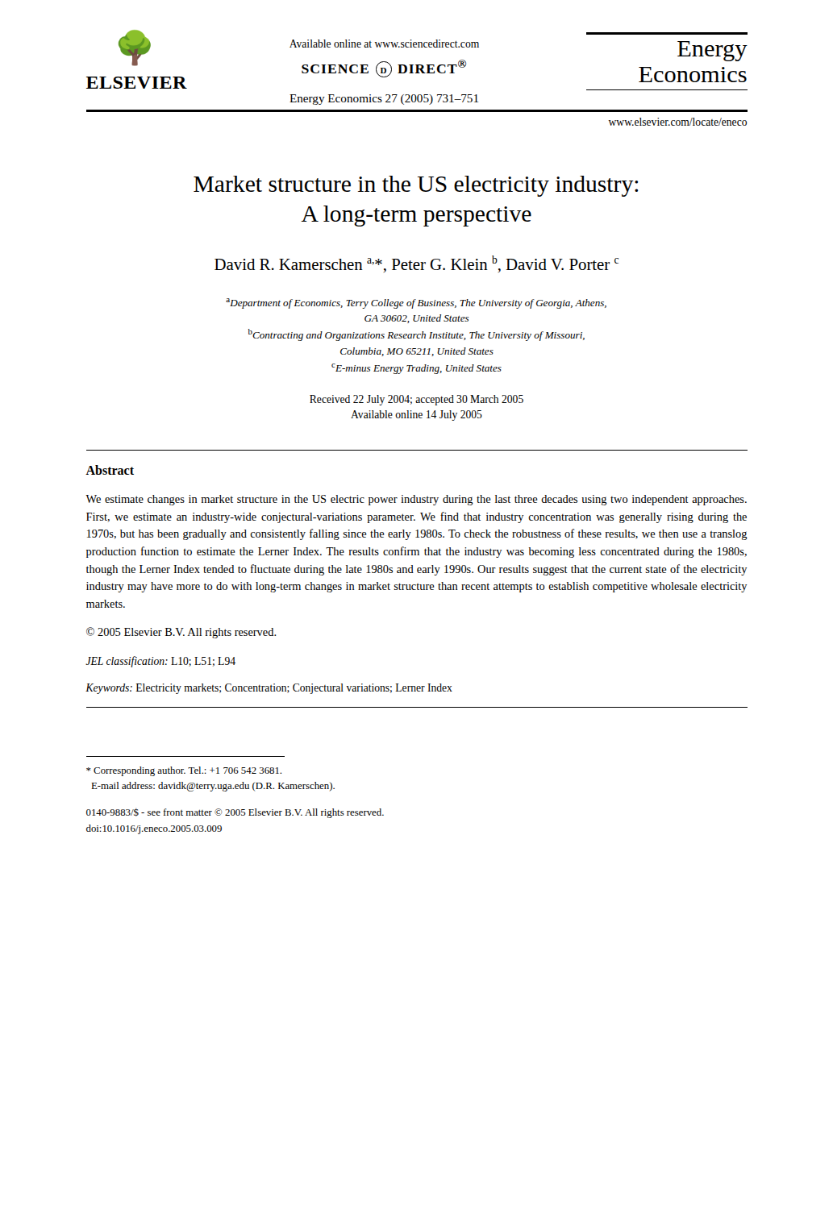🌳
ELSEVIER
Available online at www.sciencedirect.com
SCIENCE d DIRECT®
Energy Economics 27 (2005) 731–751
Energy
Economics
www.elsevier.com/locate/eneco
Market structure in the US electricity industry:
A long-term perspective
David R. Kamerschen a,*, Peter G. Klein b, David V. Porter c
aDepartment of Economics, Terry College of Business, The University of Georgia, Athens,
GA 30602, United States
bContracting and Organizations Research Institute, The University of Missouri,
Columbia, MO 65211, United States
cE-minus Energy Trading, United States
Received 22 July 2004; accepted 30 March 2005
Available online 14 July 2005
Abstract
We estimate changes in market structure in the US electric power industry during the last three decades using two independent approaches. First, we estimate an industry-wide conjectural-variations parameter. We find that industry concentration was generally rising during the 1970s, but has been gradually and consistently falling since the early 1980s. To check the robustness of these results, we then use a translog production function to estimate the Lerner Index. The results confirm that the industry was becoming less concentrated during the 1980s, though the Lerner Index tended to fluctuate during the late 1980s and early 1990s. Our results suggest that the current state of the electricity industry may have more to do with long-term changes in market structure than recent attempts to establish competitive wholesale electricity markets.
© 2005 Elsevier B.V. All rights reserved.
JEL classification: L10; L51; L94
Keywords: Electricity markets; Concentration; Conjectural variations; Lerner Index
* Corresponding author. Tel.: +1 706 542 3681.
E-mail address: davidk@terry.uga.edu (D.R. Kamerschen).
0140-9883/$ - see front matter © 2005 Elsevier B.V. All rights reserved.
doi:10.1016/j.eneco.2005.03.009